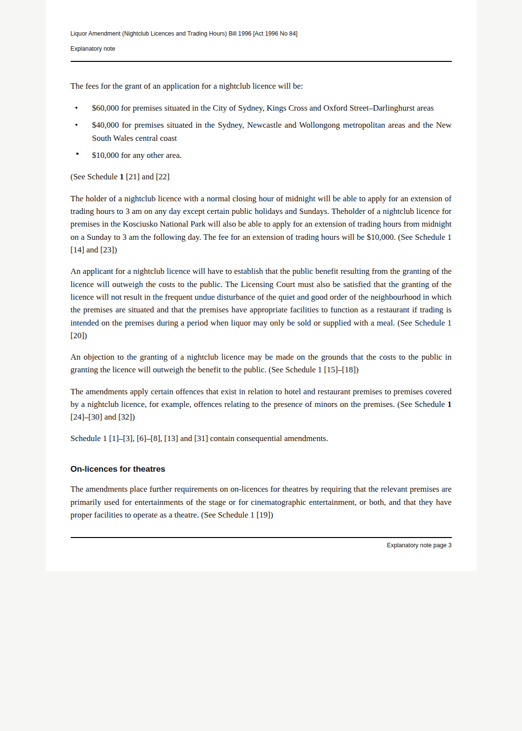Liquor Amendment (Nightclub Licences and Trading Hours) Bill 1996 [Act 1996 No 84]
Explanatory note
The fees for the grant of an application for a nightclub licence will be:
$60,000 for premises situated in the City of Sydney, Kings Cross and Oxford Street–Darlinghurst areas
$40,000 for premises situated in the Sydney, Newcastle and Wollongong metropolitan areas and the New South Wales central coast
$10,000 for any other area.
(See Schedule 1 [21] and [22]
The holder of a nightclub licence with a normal closing hour of midnight will be able to apply for an extension of trading hours to 3 am on any day except certain public holidays and Sundays. Theholder of a nightclub licence for premises in the Kosciusko National Park will also be able to apply for an extension of trading hours from midnight on a Sunday to 3 am the following day. The fee for an extension of trading hours will be $10,000. (See Schedule 1 [14] and [23])
An applicant for a nightclub licence will have to establish that the public benefit resulting from the granting of the licence will outweigh the costs to the public. The Licensing Court must also be satisfied that the granting of the licence will not result in the frequent undue disturbance of the quiet and good order of the neighbourhood in which the premises are situated and that the premises have appropriate facilities to function as a restaurant if trading is intended on the premises during a period when liquor may only be sold or supplied with a meal. (See Schedule 1 [20])
An objection to the granting of a nightclub licence may be made on the grounds that the costs to the public in granting the licence will outweigh the benefit to the public. (See Schedule 1 [15]–[18])
The amendments apply certain offences that exist in relation to hotel and restaurant premises to premises covered by a nightclub licence, for example, offences relating to the presence of minors on the premises. (See Schedule 1 [24]–[30] and [32])
Schedule 1 [1]–[3], [6]–[8], [13] and [31] contain consequential amendments.
On-licences for theatres
The amendments place further requirements on on-licences for theatres by requiring that the relevant premises are primarily used for entertainments of the stage or for cinematographic entertainment, or both, and that they have proper facilities to operate as a theatre. (See Schedule 1 [19])
Explanatory note page 3